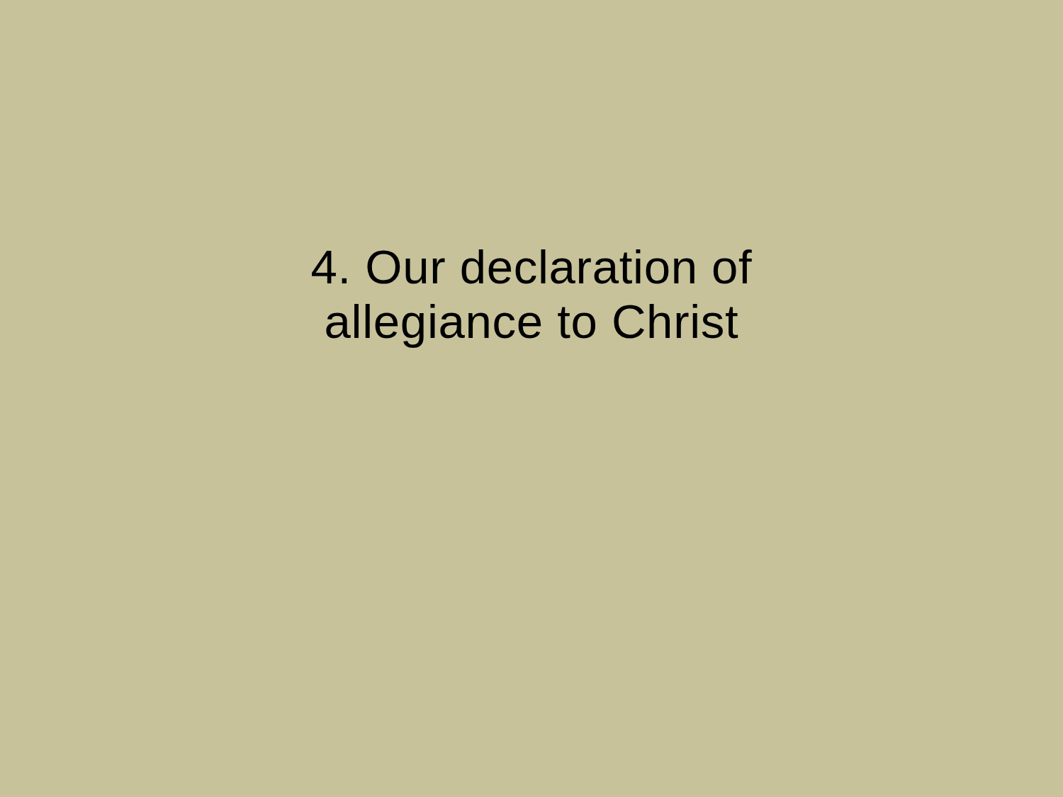4. Our declaration of allegiance to Christ